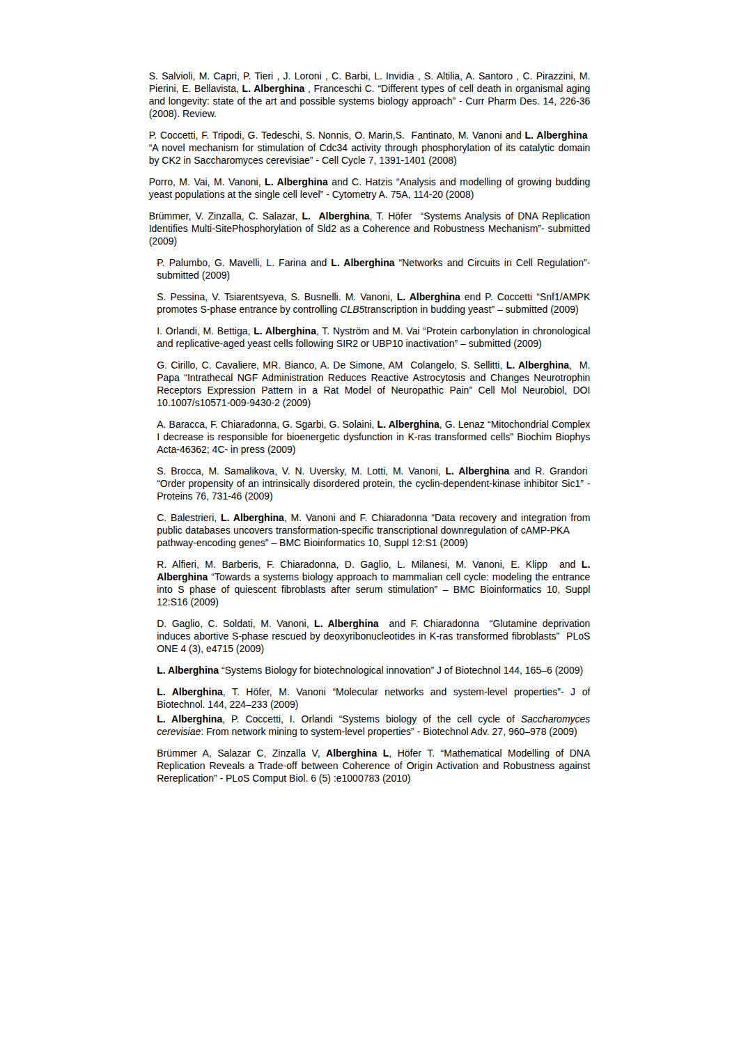S. Salvioli, M. Capri, P. Tieri , J. Loroni , C. Barbi, L. Invidia , S. Altilia, A. Santoro , C. Pirazzini, M. Pierini, E. Bellavista, L. Alberghina , Franceschi C. “Different types of cell death in organismal aging and longevity: state of the art and possible systems biology approach” - Curr Pharm Des. 14, 226-36 (2008). Review.
P. Coccetti, F. Tripodi, G. Tedeschi, S. Nonnis, O. Marin,S. Fantinato, M. Vanoni and L. Alberghina “A novel mechanism for stimulation of Cdc34 activity through phosphorylation of its catalytic domain by CK2 in Saccharomyces cerevisiae” - Cell Cycle 7, 1391-1401 (2008)
Porro, M. Vai, M. Vanoni, L. Alberghina and C. Hatzis “Analysis and modelling of growing budding yeast populations at the single cell level” - Cytometry A. 75A, 114-20 (2008)
Brümmer, V. Zinzalla, C. Salazar, L. Alberghina, T. Höfer “Systems Analysis of DNA Replication Identifies Multi-SitePhosphorylation of Sld2 as a Coherence and Robustness Mechanism”- submitted (2009)
P. Palumbo, G. Mavelli, L. Farina and L. Alberghina “Networks and Circuits in Cell Regulation”- submitted (2009)
S. Pessina, V. Tsiarentsyeva, S. Busnelli. M. Vanoni, L. Alberghina end P. Coccetti “Snf1/AMPK promotes S-phase entrance by controlling CLB5transcription in budding yeast” – submitted (2009)
I. Orlandi, M. Bettiga, L. Alberghina, T. Nyström and M. Vai “Protein carbonylation in chronological and replicative-aged yeast cells following SIR2 or UBP10 inactivation” – submitted (2009)
G. Cirillo, C. Cavaliere, MR. Bianco, A. De Simone, AM Colangelo, S. Sellitti, L. Alberghina, M. Papa “Intrathecal NGF Administration Reduces Reactive Astrocytosis and Changes Neurotrophin Receptors Expression Pattern in a Rat Model of Neuropathic Pain” Cell Mol Neurobiol, DOI 10.1007/s10571-009-9430-2 (2009)
A. Baracca, F. Chiaradonna, G. Sgarbi, G. Solaini, L. Alberghina, G. Lenaz “Mitochondrial Complex I decrease is responsible for bioenergetic dysfunction in K-ras transformed cells” Biochim Biophys Acta-46362; 4C- in press (2009)
S. Brocca, M. Samalikova, V. N. Uversky, M. Lotti, M. Vanoni, L. Alberghina and R. Grandori “Order propensity of an intrinsically disordered protein, the cyclin-dependent-kinase inhibitor Sic1” - Proteins 76, 731-46 (2009)
C. Balestrieri, L. Alberghina, M. Vanoni and F. Chiaradonna “Data recovery and integration from public databases uncovers transformation-specific transcriptional downregulation of cAMP-PKA pathway-encoding genes” – BMC Bioinformatics 10, Suppl 12:S1 (2009)
R. Alfieri, M. Barberis, F. Chiaradonna, D. Gaglio, L. Milanesi, M. Vanoni, E. Klipp and L. Alberghina “Towards a systems biology approach to mammalian cell cycle: modeling the entrance into S phase of quiescent fibroblasts after serum stimulation” – BMC Bioinformatics 10, Suppl 12:S16 (2009)
D. Gaglio, C. Soldati, M. Vanoni, L. Alberghina and F. Chiaradonna “Glutamine deprivation induces abortive S-phase rescued by deoxyribonucleotides in K-ras transformed fibroblasts” PLoS ONE 4 (3), e4715 (2009)
L. Alberghina “Systems Biology for biotechnological innovation” J of Biotechnol 144, 165–6 (2009)
L. Alberghina, T. Höfer, M. Vanoni “Molecular networks and system-level properties”- J of Biotechnol. 144, 224–233 (2009)
L. Alberghina, P. Coccetti, I. Orlandi “Systems biology of the cell cycle of Saccharomyces cerevisiae: From network mining to system-level properties” - Biotechnol Adv. 27, 960–978 (2009)
Brümmer A, Salazar C, Zinzalla V, Alberghina L, Höfer T. “Mathematical Modelling of DNA Replication Reveals a Trade-off between Coherence of Origin Activation and Robustness against Rereplication” - PLoS Comput Biol. 6 (5) :e1000783 (2010)